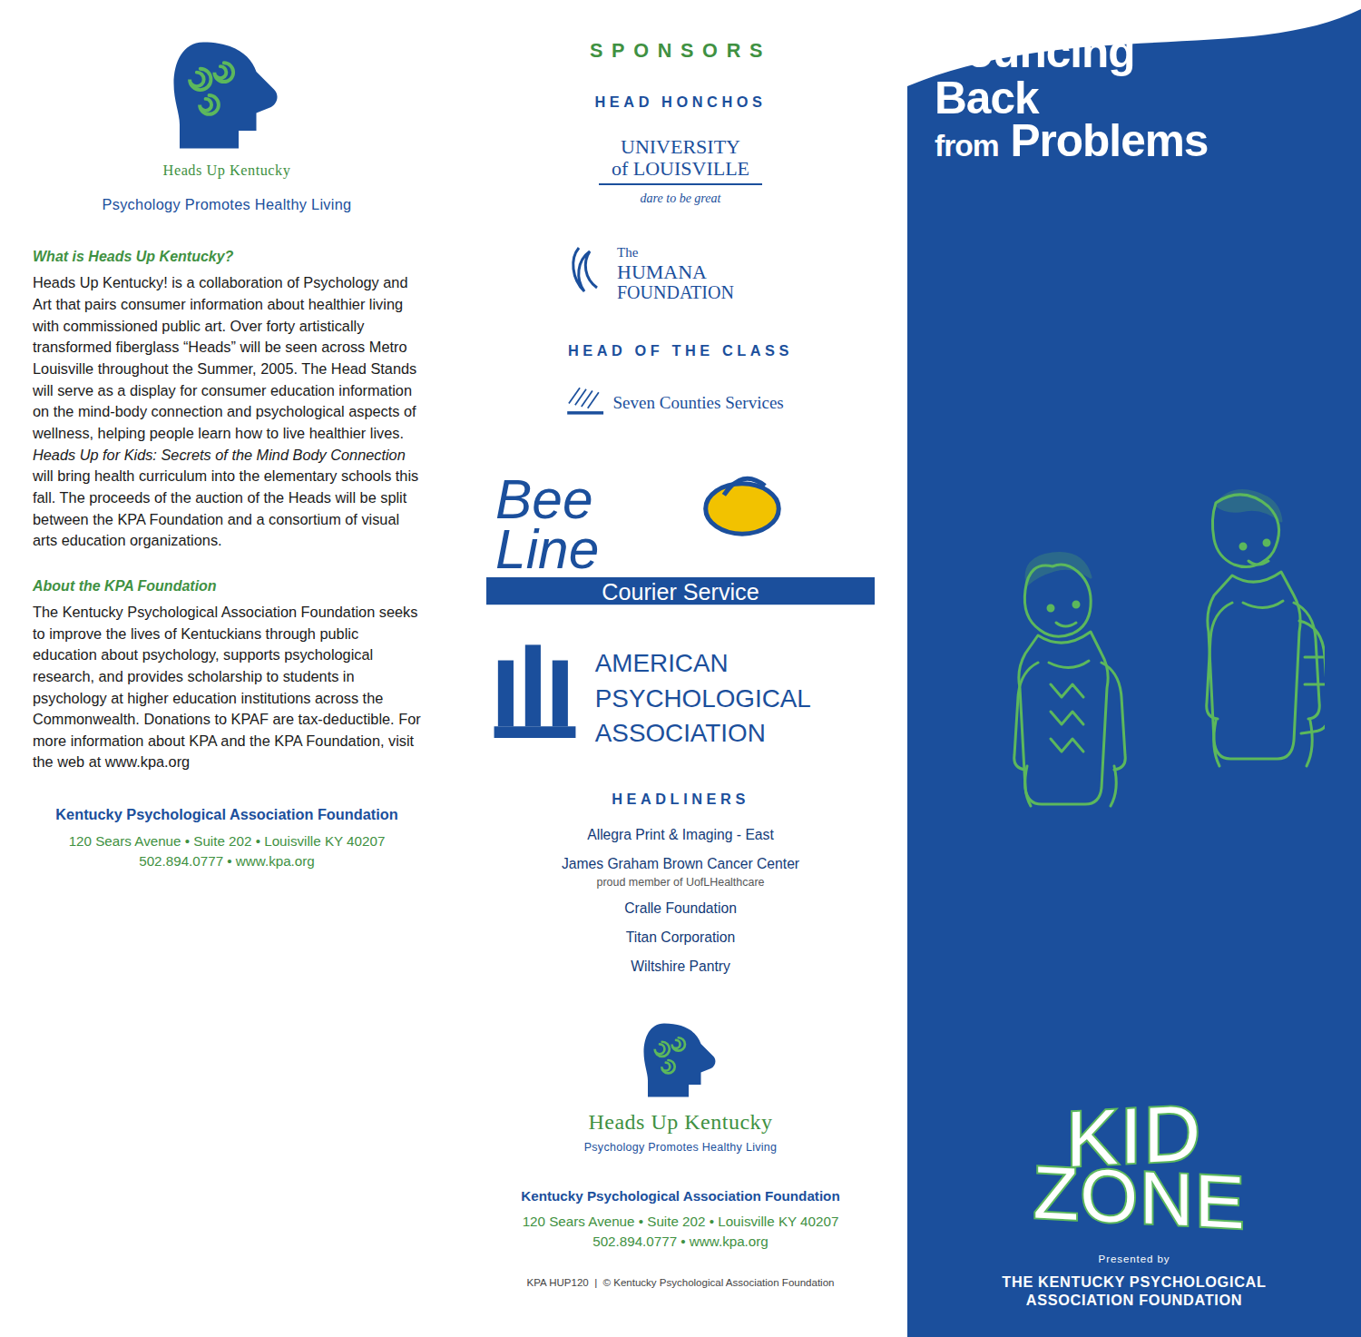Heads Up Kentucky
Psychology Promotes Healthy Living
What is Heads Up Kentucky?
Heads Up Kentucky! is a collaboration of Psychology and Art that pairs consumer information about healthier living with commissioned public art. Over forty artistically transformed fiberglass “Heads” will be seen across Metro Louisville throughout the Summer, 2005. The Head Stands will serve as a display for consumer education information on the mind-body connection and psychological aspects of wellness, helping people learn how to live healthier lives. Heads Up for Kids: Secrets of the Mind Body Connection will bring health curriculum into the elementary schools this fall. The proceeds of the auction of the Heads will be split between the KPA Foundation and a consortium of visual arts education organizations.
About the KPA Foundation
The Kentucky Psychological Association Foundation seeks to improve the lives of Kentuckians through public education about psychology, supports psychological research, and provides scholarship to students in psychology at higher education institutions across the Commonwealth. Donations to KPAF are tax-deductible. For more information about KPA and the KPA Foundation, visit the web at www.kpa.org
Kentucky Psychological Association Foundation 120 Sears Avenue • Suite 202 • Louisville KY 40207 502.894.0777 • www.kpa.org
SPONSORS
HEAD HONCHOS
UNIVERSITY of LOUISVILLE dare to be great
The HUMANA FOUNDATION
HEAD OF THE CLASS
Seven Counties Services
Bee Line Courier Service AMERICAN PSYCHOLOGICAL ASSOCIATION
HEADLINERS
Allegra Print & Imaging - East
James Graham Brown Cancer Center proud member of UofLHealthcare
Cralle Foundation
Titan Corporation
Wiltshire Pantry
Heads Up Kentucky
Psychology Promotes Healthy Living
Kentucky Psychological Association Foundation 120 Sears Avenue • Suite 202 • Louisville KY 40207 502.894.0777 • www.kpa.org
KPA HUP120 | © Kentucky Psychological Association Foundation
BouncingBack from Problems
KID
ZONE
Presented by THE KENTUCKY PSYCHOLOGICAL
ASSOCIATION FOUNDATION